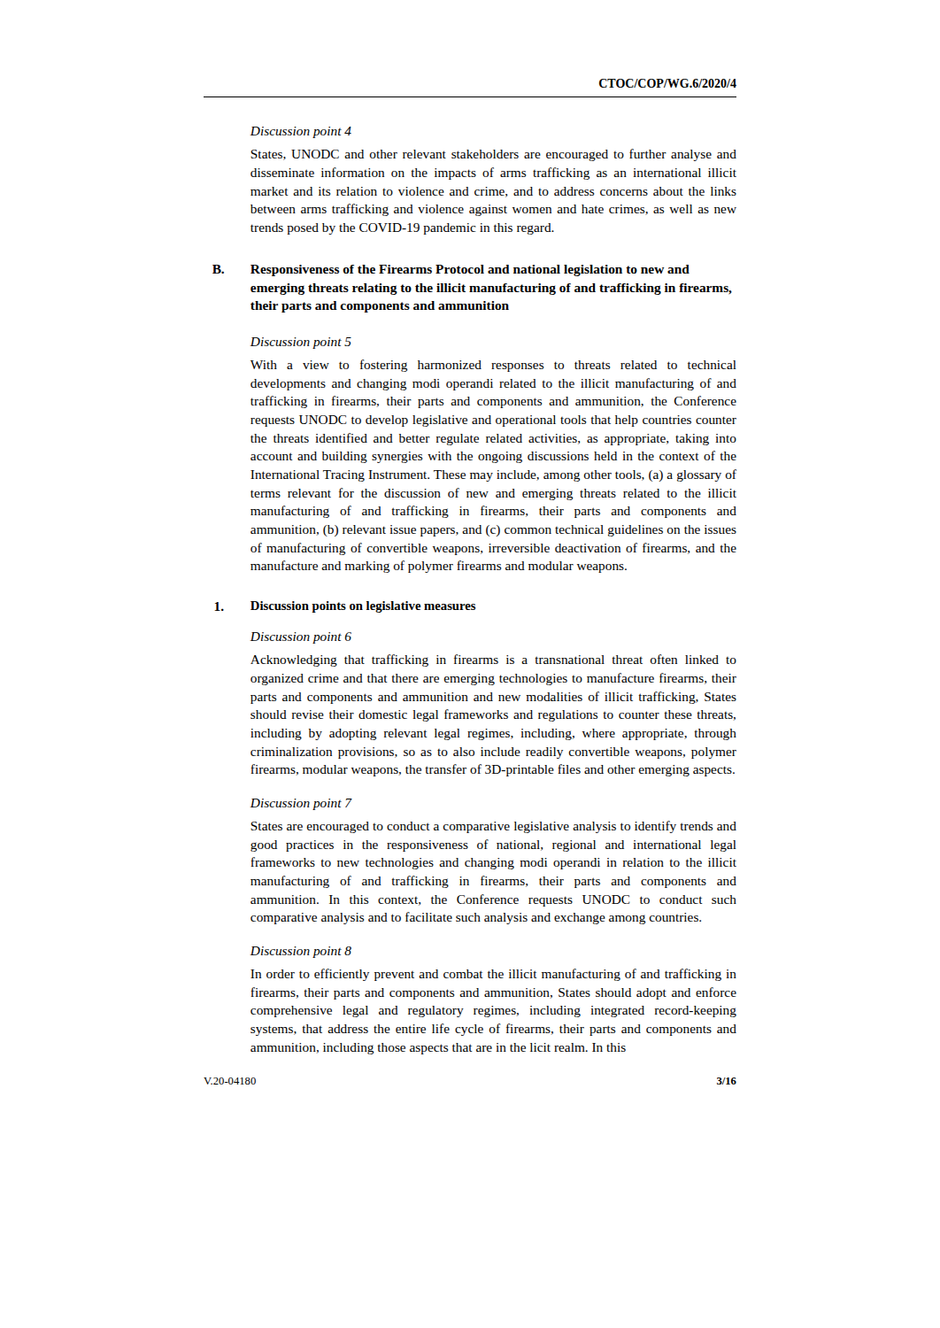CTOC/COP/WG.6/2020/4
Discussion point 4
States, UNODC and other relevant stakeholders are encouraged to further analyse and disseminate information on the impacts of arms trafficking as an international illicit market and its relation to violence and crime, and to address concerns about the links between arms trafficking and violence against women and hate crimes, as well as new trends posed by the COVID-19 pandemic in this regard.
B.
Responsiveness of the Firearms Protocol and national legislation to new and emerging threats relating to the illicit manufacturing of and trafficking in firearms, their parts and components and ammunition
Discussion point 5
With a view to fostering harmonized responses to threats related to technical developments and changing modi operandi related to the illicit manufacturing of and trafficking in firearms, their parts and components and ammunition, the Conference requests UNODC to develop legislative and operational tools that help countries counter the threats identified and better regulate related activities, as appropriate, taking into account and building synergies with the ongoing discussions held in the context of the International Tracing Instrument. These may include, among other tools, (a) a glossary of terms relevant for the discussion of new and emerging threats related to the illicit manufacturing of and trafficking in firearms, their parts and components and ammunition, (b) relevant issue papers, and (c) common technical guidelines on the issues of manufacturing of convertible weapons, irreversible deactivation of firearms, and the manufacture and marking of polymer firearms and modular weapons.
1.
Discussion points on legislative measures
Discussion point 6
Acknowledging that trafficking in firearms is a transnational threat often linked to organized crime and that there are emerging technologies to manufacture firearms, their parts and components and ammunition and new modalities of illicit trafficking, States should revise their domestic legal frameworks and regulations to counter these threats, including by adopting relevant legal regimes, including, where appropriate, through criminalization provisions, so as to also include readily convertible weapons, polymer firearms, modular weapons, the transfer of 3D-printable files and other emerging aspects.
Discussion point 7
States are encouraged to conduct a comparative legislative analysis to identify trends and good practices in the responsiveness of national, regional and international legal frameworks to new technologies and changing modi operandi in relation to the illicit manufacturing of and trafficking in firearms, their parts and components and ammunition. In this context, the Conference requests UNODC to conduct such comparative analysis and to facilitate such analysis and exchange among countries.
Discussion point 8
In order to efficiently prevent and combat the illicit manufacturing of and trafficking in firearms, their parts and components and ammunition, States should adopt and enforce comprehensive legal and regulatory regimes, including integrated record-keeping systems, that address the entire life cycle of firearms, their parts and components and ammunition, including those aspects that are in the licit realm. In this
V.20-04180
3/16